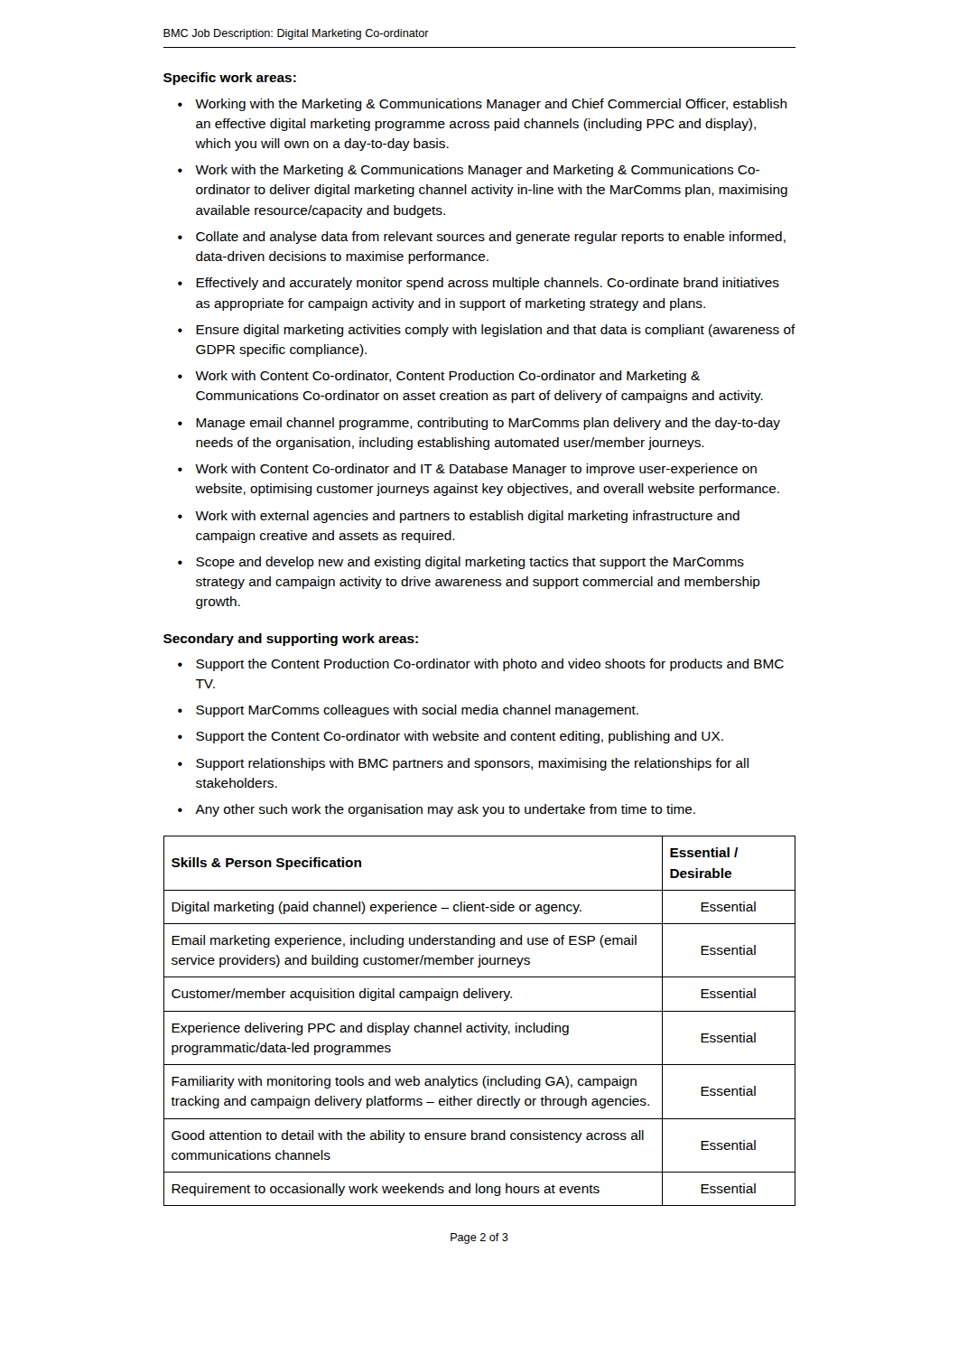BMC Job Description: Digital Marketing Co-ordinator
Specific work areas:
Working with the Marketing & Communications Manager and Chief Commercial Officer, establish an effective digital marketing programme across paid channels (including PPC and display), which you will own on a day-to-day basis.
Work with the Marketing & Communications Manager and Marketing & Communications Co-ordinator to deliver digital marketing channel activity in-line with the MarComms plan, maximising available resource/capacity and budgets.
Collate and analyse data from relevant sources and generate regular reports to enable informed, data-driven decisions to maximise performance.
Effectively and accurately monitor spend across multiple channels. Co-ordinate brand initiatives as appropriate for campaign activity and in support of marketing strategy and plans.
Ensure digital marketing activities comply with legislation and that data is compliant (awareness of GDPR specific compliance).
Work with Content Co-ordinator, Content Production Co-ordinator and Marketing & Communications Co-ordinator on asset creation as part of delivery of campaigns and activity.
Manage email channel programme, contributing to MarComms plan delivery and the day-to-day needs of the organisation, including establishing automated user/member journeys.
Work with Content Co-ordinator and IT & Database Manager to improve user-experience on website, optimising customer journeys against key objectives, and overall website performance.
Work with external agencies and partners to establish digital marketing infrastructure and campaign creative and assets as required.
Scope and develop new and existing digital marketing tactics that support the MarComms strategy and campaign activity to drive awareness and support commercial and membership growth.
Secondary and supporting work areas:
Support the Content Production Co-ordinator with photo and video shoots for products and BMC TV.
Support MarComms colleagues with social media channel management.
Support the Content Co-ordinator with website and content editing, publishing and UX.
Support relationships with BMC partners and sponsors, maximising the relationships for all stakeholders.
Any other such work the organisation may ask you to undertake from time to time.
| Skills & Person Specification | Essential / Desirable |
| --- | --- |
| Digital marketing (paid channel) experience – client-side or agency. | Essential |
| Email marketing experience, including understanding and use of ESP (email service providers) and building customer/member journeys | Essential |
| Customer/member acquisition digital campaign delivery. | Essential |
| Experience delivering PPC and display channel activity, including programmatic/data-led programmes | Essential |
| Familiarity with monitoring tools and web analytics (including GA), campaign tracking and campaign delivery platforms – either directly or through agencies. | Essential |
| Good attention to detail with the ability to ensure brand consistency across all communications channels | Essential |
| Requirement to occasionally work weekends and long hours at events | Essential |
Page 2 of 3